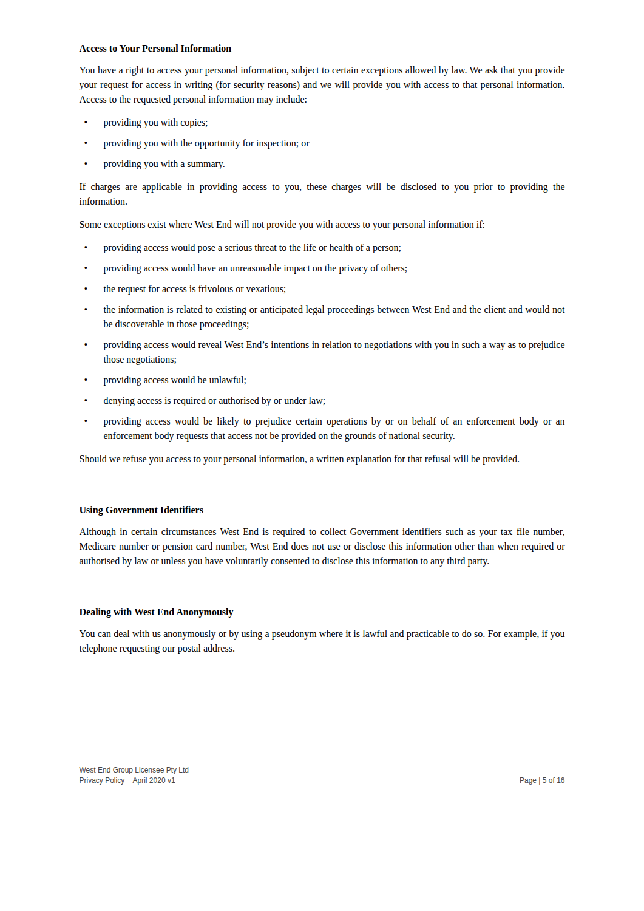Access to Your Personal Information
You have a right to access your personal information, subject to certain exceptions allowed by law. We ask that you provide your request for access in writing (for security reasons) and we will provide you with access to that personal information. Access to the requested personal information may include:
providing you with copies;
providing you with the opportunity for inspection; or
providing you with a summary.
If charges are applicable in providing access to you, these charges will be disclosed to you prior to providing the information.
Some exceptions exist where West End will not provide you with access to your personal information if:
providing access would pose a serious threat to the life or health of a person;
providing access would have an unreasonable impact on the privacy of others;
the request for access is frivolous or vexatious;
the information is related to existing or anticipated legal proceedings between West End and the client and would not be discoverable in those proceedings;
providing access would reveal West End’s intentions in relation to negotiations with you in such a way as to prejudice those negotiations;
providing access would be unlawful;
denying access is required or authorised by or under law;
providing access would be likely to prejudice certain operations by or on behalf of an enforcement body or an enforcement body requests that access not be provided on the grounds of national security.
Should we refuse you access to your personal information, a written explanation for that refusal will be provided.
Using Government Identifiers
Although in certain circumstances West End is required to collect Government identifiers such as your tax file number, Medicare number or pension card number, West End does not use or disclose this information other than when required or authorised by law or unless you have voluntarily consented to disclose this information to any third party.
Dealing with West End Anonymously
You can deal with us anonymously or by using a pseudonym where it is lawful and practicable to do so. For example, if you telephone requesting our postal address.
West End Group Licensee Pty Ltd
Privacy Policy April 2020 v1
Page | 5 of 16